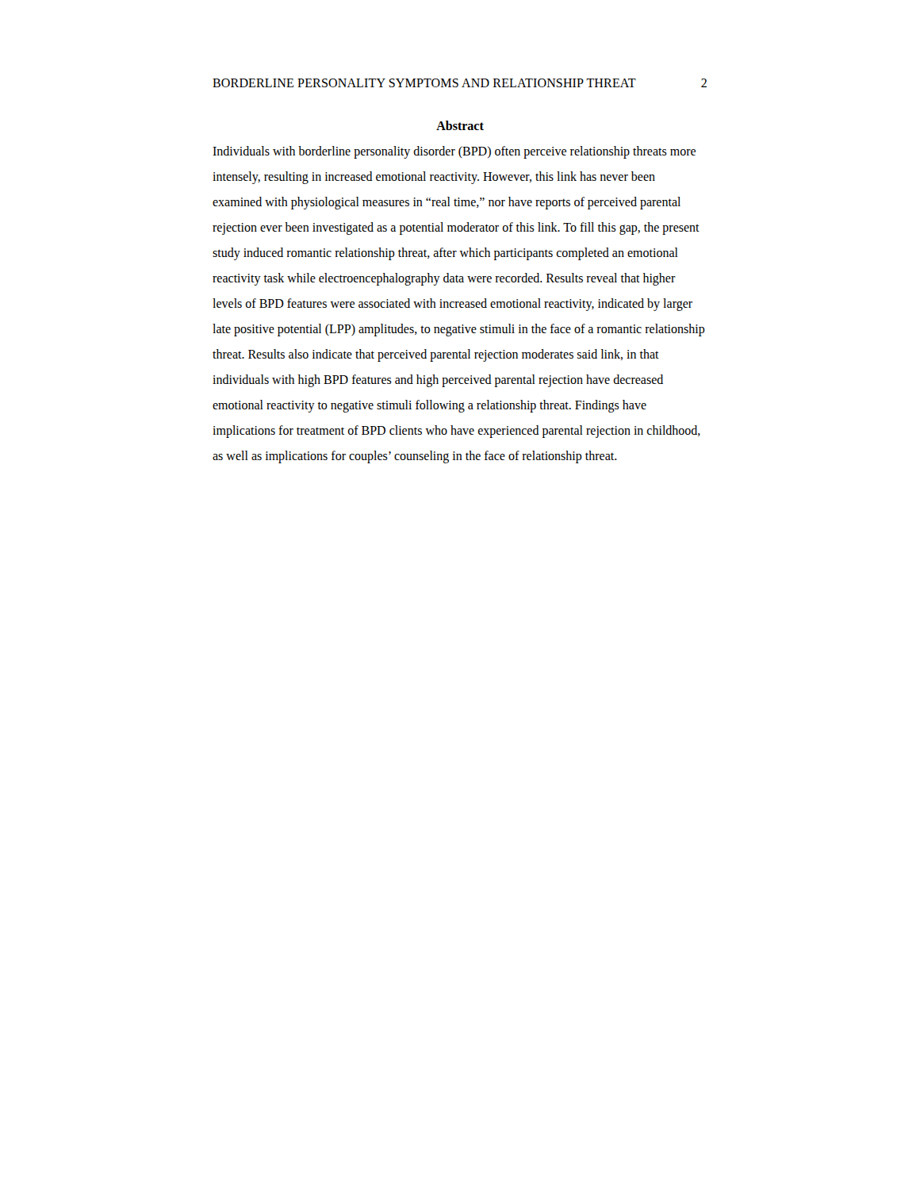Borderline Personality Symptoms and Relationship Threat 2
Abstract
Individuals with borderline personality disorder (BPD) often perceive relationship threats more intensely, resulting in increased emotional reactivity. However, this link has never been examined with physiological measures in “real time,” nor have reports of perceived parental rejection ever been investigated as a potential moderator of this link. To fill this gap, the present study induced romantic relationship threat, after which participants completed an emotional reactivity task while electroencephalography data were recorded. Results reveal that higher levels of BPD features were associated with increased emotional reactivity, indicated by larger late positive potential (LPP) amplitudes, to negative stimuli in the face of a romantic relationship threat. Results also indicate that perceived parental rejection moderates said link, in that individuals with high BPD features and high perceived parental rejection have decreased emotional reactivity to negative stimuli following a relationship threat. Findings have implications for treatment of BPD clients who have experienced parental rejection in childhood, as well as implications for couples’ counseling in the face of relationship threat.